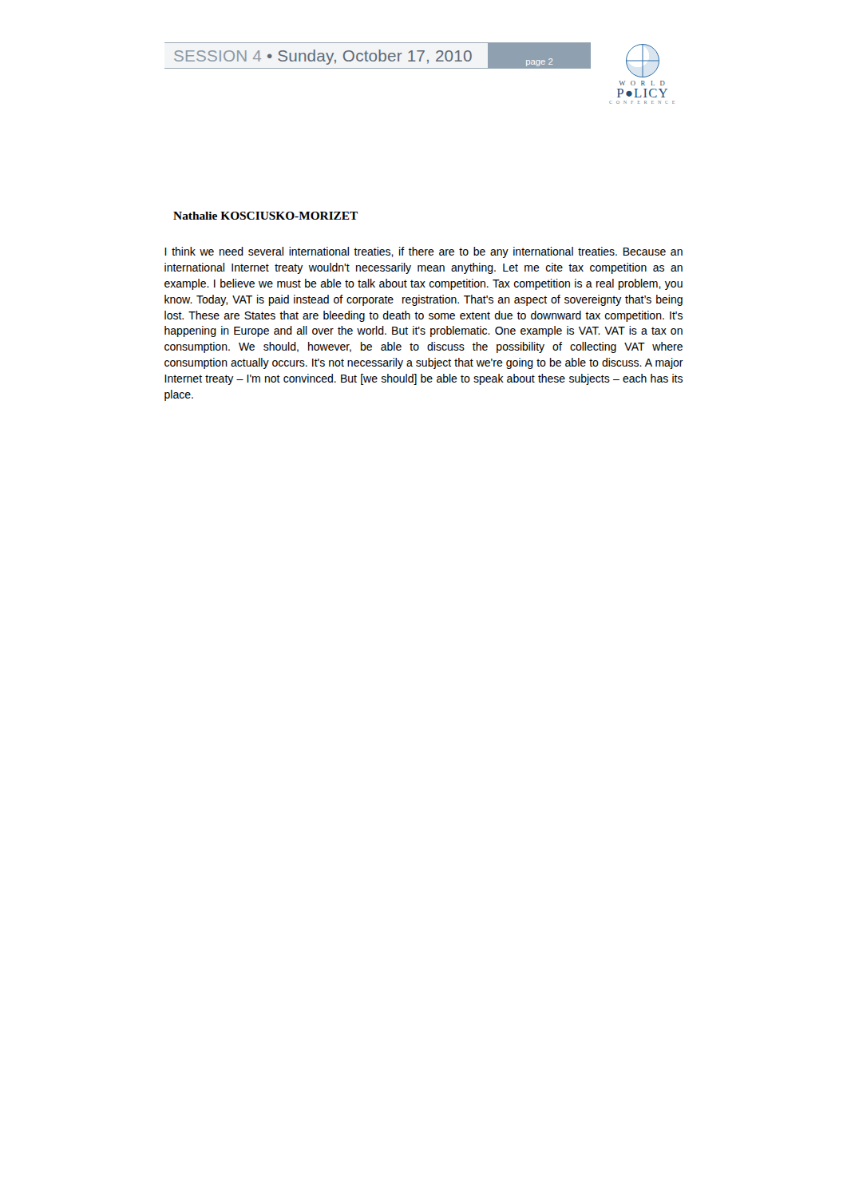SESSION 4 • Sunday, October 17, 2010
page 2
W O R L D
P●LICY
C O N F E R E N C E
Nathalie KOSCIUSKO-MORIZET
I think we need several international treaties, if there are to be any international treaties. Because an international Internet treaty wouldn't necessarily mean anything. Let me cite tax competition as an example. I believe we must be able to talk about tax competition. Tax competition is a real problem, you know. Today, VAT is paid instead of corporate registration. That's an aspect of sovereignty that’s being lost. These are States that are bleeding to death to some extent due to downward tax competition. It's happening in Europe and all over the world. But it's problematic. One example is VAT. VAT is a tax on consumption. We should, however, be able to discuss the possibility of collecting VAT where consumption actually occurs. It's not necessarily a subject that we're going to be able to discuss. A major Internet treaty – I'm not convinced. But [we should] be able to speak about these subjects – each has its place.